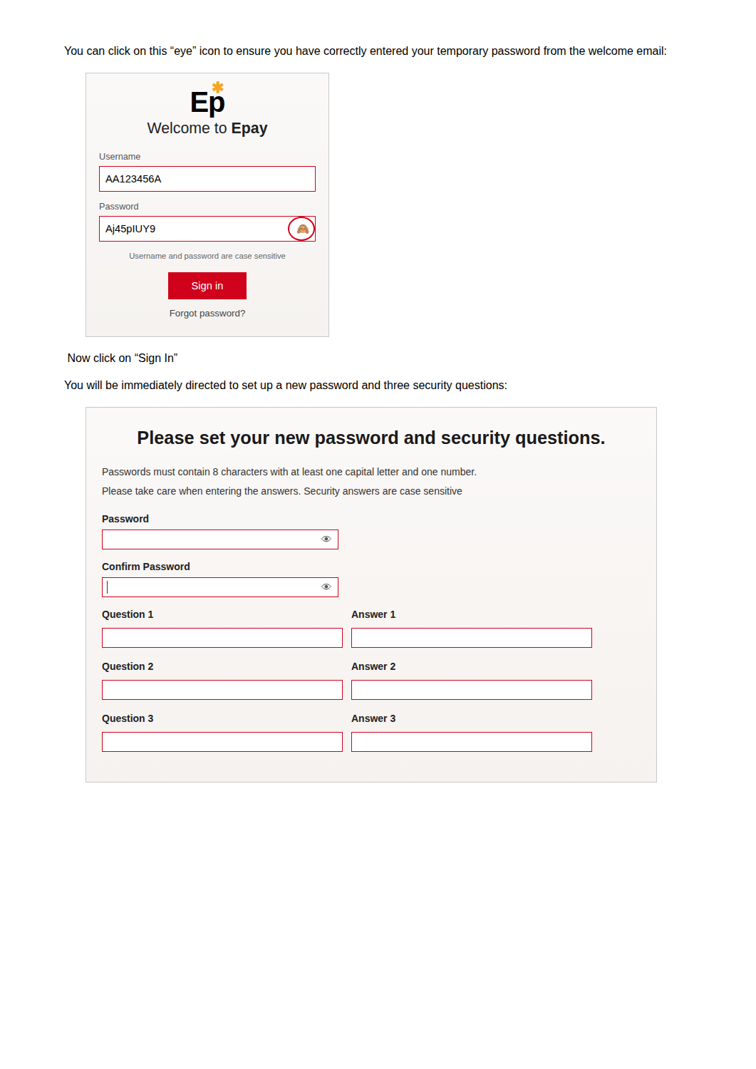You can click on this “eye” icon to ensure you have correctly entered your temporary password from the welcome email:
✱Ep
Welcome to Epay
Username
AA123456A
Password
Aj45pIUY9 🙈
Username and password are case sensitive
Sign in
Forgot password?
Now click on “Sign In”
You will be immediately directed to set up a new password and three security questions:
Please set your new password and security questions.
Passwords must contain 8 characters with at least one capital letter and one number.
Please take care when entering the answers. Security answers are case sensitive
Password
👁
Confirm Password
👁
Question 1
Answer 1
Question 2
Answer 2
Question 3
Answer 3